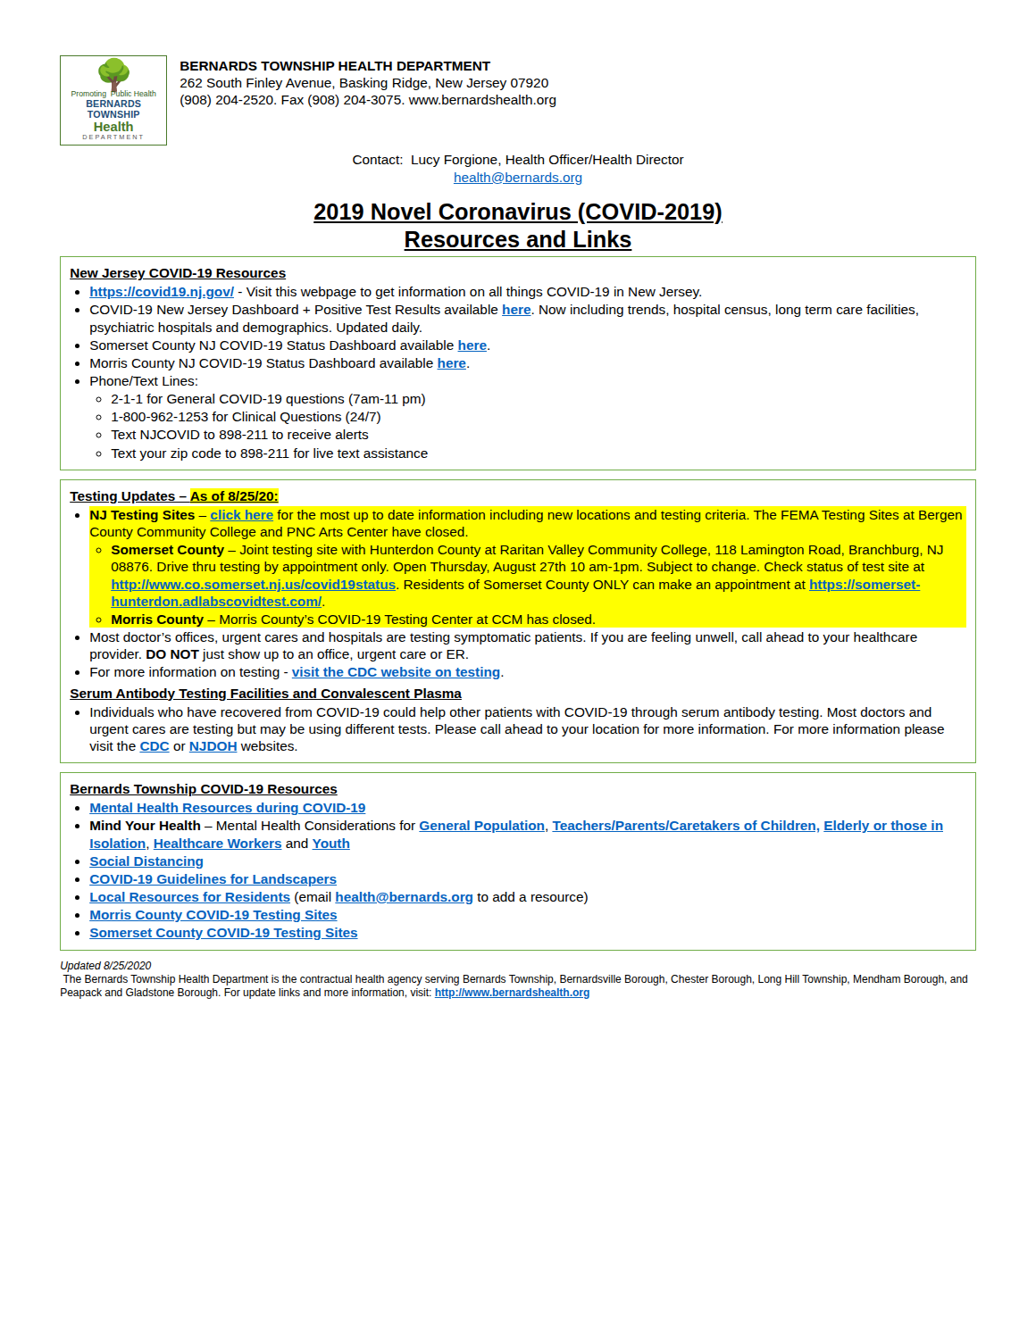🌳
Promoting Public Health
BERNARDS TOWNSHIP
Health
DEPARTMENT
BERNARDS TOWNSHIP HEALTH DEPARTMENT
262 South Finley Avenue, Basking Ridge, New Jersey 07920
(908) 204-2520. Fax (908) 204-3075. www.bernardshealth.org
Contact: Lucy Forgione, Health Officer/Health Director
health@bernards.org
2019 Novel Coronavirus (COVID-2019)Resources and Links
New Jersey COVID-19 Resources
https://covid19.nj.gov/ - Visit this webpage to get information on all things COVID-19 in New Jersey.
COVID-19 New Jersey Dashboard + Positive Test Results available here. Now including trends, hospital census, long term care facilities, psychiatric hospitals and demographics. Updated daily.
Somerset County NJ COVID-19 Status Dashboard available here.
Morris County NJ COVID-19 Status Dashboard available here.
Phone/Text Lines:
2-1-1 for General COVID-19 questions (7am-11 pm)
1-800-962-1253 for Clinical Questions (24/7)
Text NJCOVID to 898-211 to receive alerts
Text your zip code to 898-211 for live text assistance
Testing Updates – As of 8/25/20:
NJ Testing Sites – click here for the most up to date information including new locations and testing criteria. The FEMA Testing Sites at Bergen County Community College and PNC Arts Center have closed.
Somerset County – Joint testing site with Hunterdon County at Raritan Valley Community College, 118 Lamington Road, Branchburg, NJ 08876. Drive thru testing by appointment only. Open Thursday, August 27th 10 am-1pm. Subject to change. Check status of test site at http://www.co.somerset.nj.us/covid19status. Residents of Somerset County ONLY can make an appointment at https://somerset-hunterdon.adlabscovidtest.com/.
Morris County – Morris County’s COVID-19 Testing Center at CCM has closed.
Most doctor’s offices, urgent cares and hospitals are testing symptomatic patients. If you are feeling unwell, call ahead to your healthcare provider. DO NOT just show up to an office, urgent care or ER.
For more information on testing - visit the CDC website on testing.
Serum Antibody Testing Facilities and Convalescent Plasma
Individuals who have recovered from COVID-19 could help other patients with COVID-19 through serum antibody testing. Most doctors and urgent cares are testing but may be using different tests. Please call ahead to your location for more information. For more information please visit the CDC or NJDOH websites.
Bernards Township COVID-19 Resources
Mental Health Resources during COVID-19
Mind Your Health – Mental Health Considerations for General Population, Teachers/Parents/Caretakers of Children, Elderly or those in Isolation, Healthcare Workers and Youth
Social Distancing
COVID-19 Guidelines for Landscapers
Local Resources for Residents (email health@bernards.org to add a resource)
Morris County COVID-19 Testing Sites
Somerset County COVID-19 Testing Sites
Updated 8/25/2020
The Bernards Township Health Department is the contractual health agency serving Bernards Township, Bernardsville Borough, Chester Borough, Long Hill Township, Mendham Borough, and Peapack and Gladstone Borough. For update links and more information, visit: http://www.bernardshealth.org